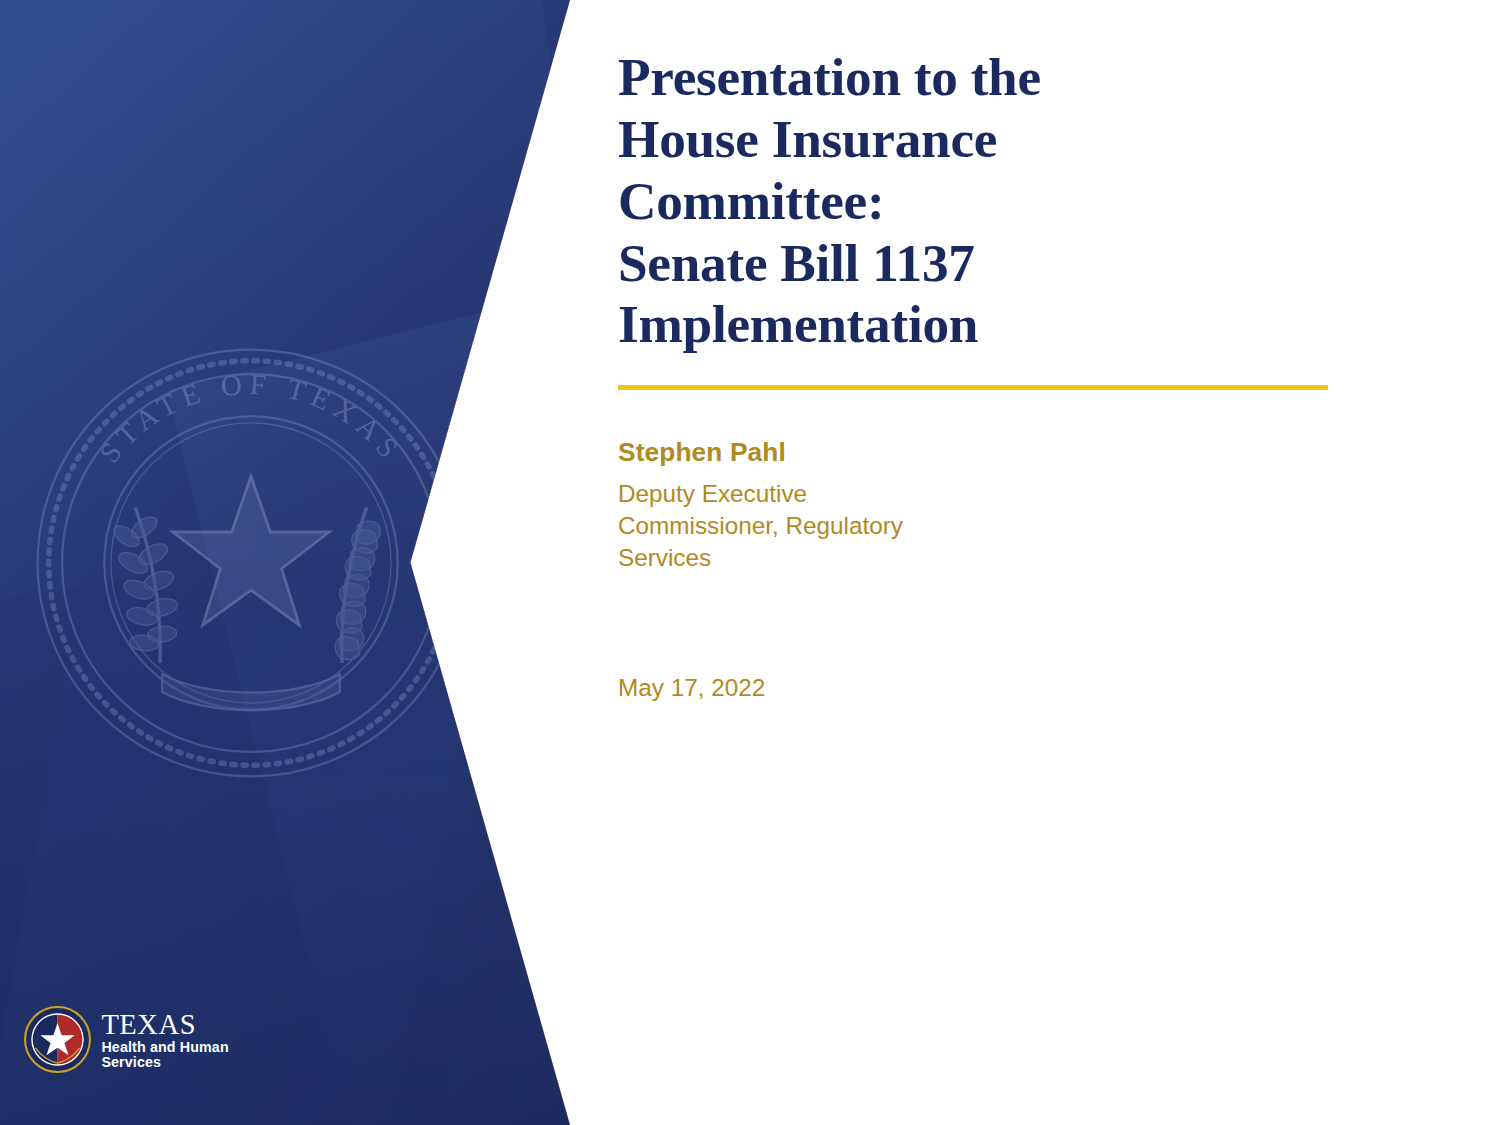STATE OF TEXAS
TEXAS Health and Human Services
Presentation to the House Insurance Committee:
Senate Bill 1137 Implementation
Stephen Pahl
Deputy Executive Commissioner, Regulatory Services
May 17, 2022